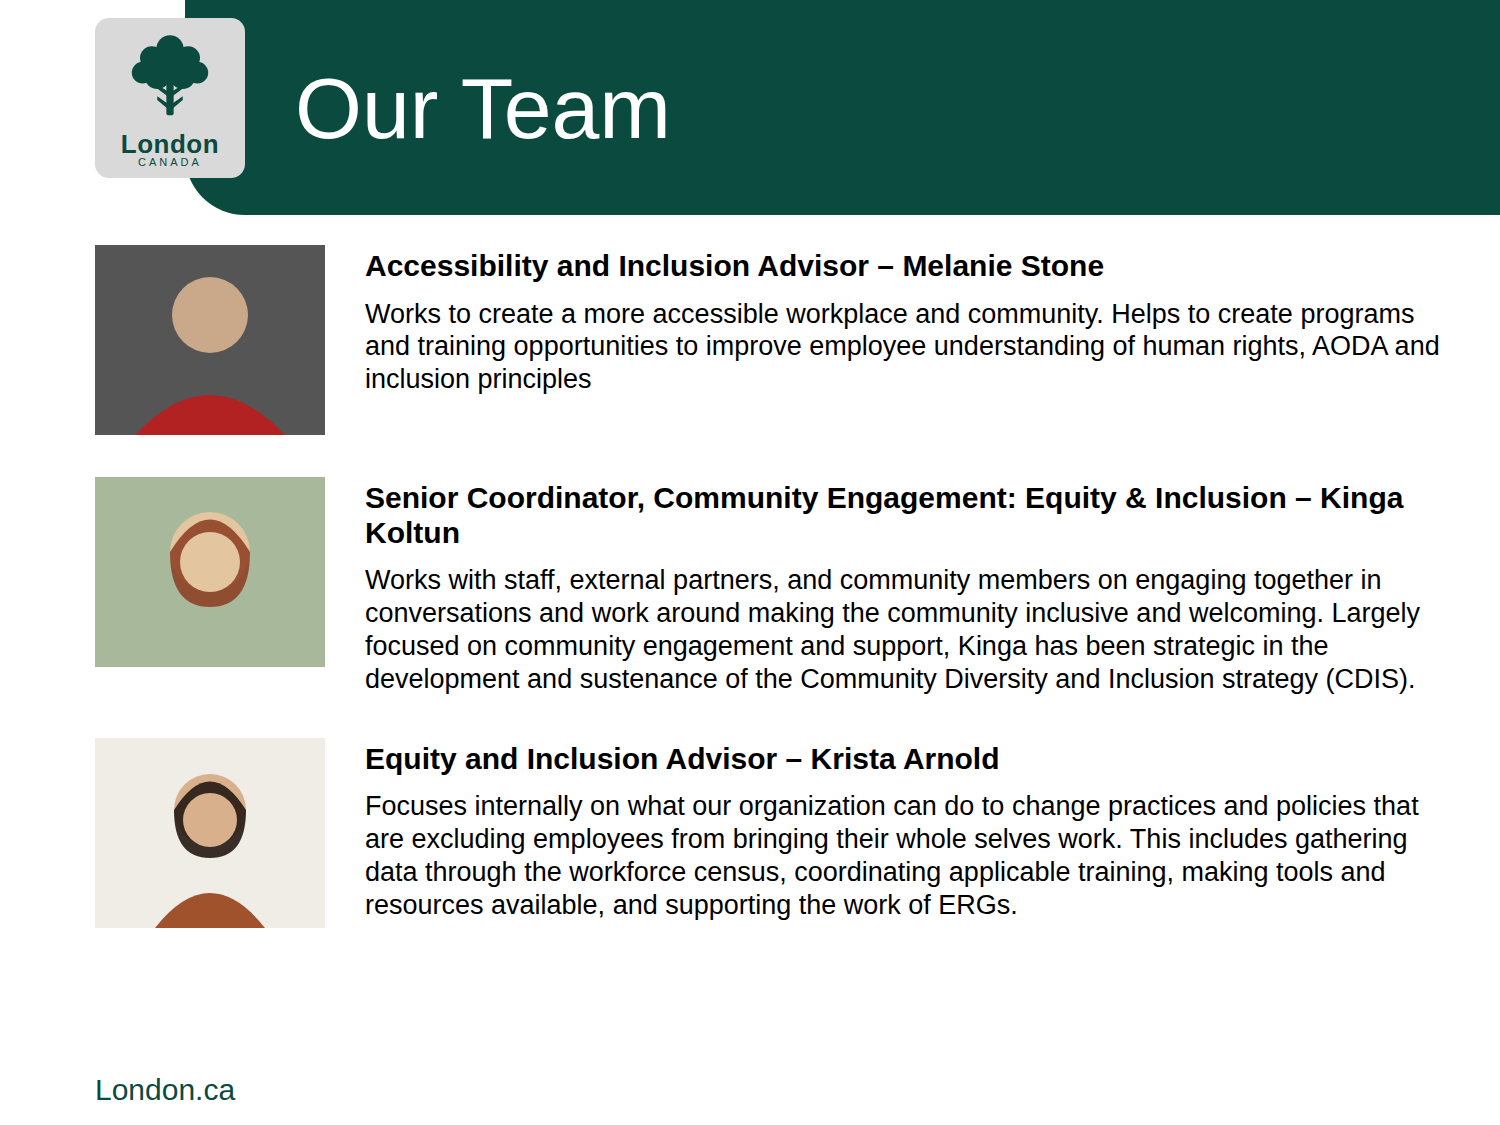London
CANADA
Our Team
Accessibility and Inclusion Advisor – Melanie Stone
Works to create a more accessible workplace and community. Helps to create programs and training opportunities to improve employee understanding of human rights, AODA and inclusion principles
Senior Coordinator, Community Engagement: Equity & Inclusion – Kinga Koltun
Works with staff, external partners, and community members on engaging together in conversations and work around making the community inclusive and welcoming. Largely focused on community engagement and support, Kinga has been strategic in the development and sustenance of the Community Diversity and Inclusion strategy (CDIS).
Equity and Inclusion Advisor – Krista Arnold
Focuses internally on what our organization can do to change practices and policies that are excluding employees from bringing their whole selves work. This includes gathering data through the workforce census, coordinating applicable training, making tools and resources available, and supporting the work of ERGs.
London.ca